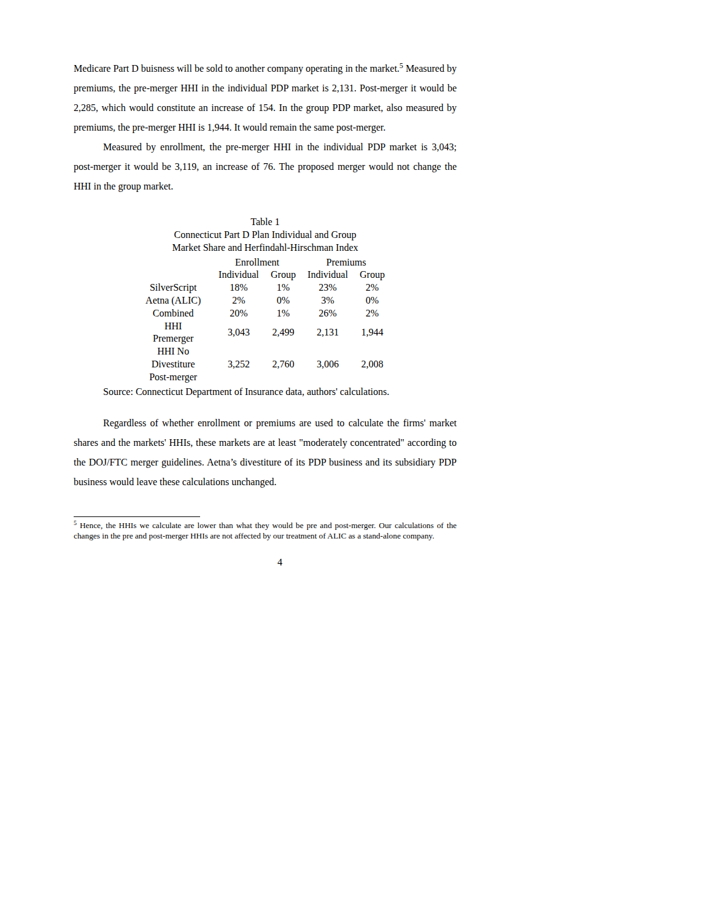Medicare Part D buisness will be sold to another company operating in the market.5 Measured by premiums, the pre-merger HHI in the individual PDP market is 2,131. Post-merger it would be 2,285, which would constitute an increase of 154. In the group PDP market, also measured by premiums, the pre-merger HHI is 1,944. It would remain the same post-merger.
Measured by enrollment, the pre-merger HHI in the individual PDP market is 3,043; post-merger it would be 3,119, an increase of 76. The proposed merger would not change the HHI in the group market.
Table 1 Connecticut Part D Plan Individual and Group Market Share and Herfindahl-Hirschman Index
| | Enrollment | Premiums |
| --- | --- | --- |
| | Individual | Group | Individual | Group |
| SilverScript | 18% | 1% | 23% | 2% |
| Aetna (ALIC) | 2% | 0% | 3% | 0% |
| Combined | 20% | 1% | 26% | 2% |
| HHI Premerger | 3,043 | 2,499 | 2,131 | 1,944 |
| HHI No Divestiture Post-merger | 3,252 | 2,760 | 3,006 | 2,008 |
Source: Connecticut Department of Insurance data, authors' calculations.
Regardless of whether enrollment or premiums are used to calculate the firms' market shares and the markets' HHIs, these markets are at least "moderately concentrated" according to the DOJ/FTC merger guidelines. Aetna’s divestiture of its PDP business and its subsidiary PDP business would leave these calculations unchanged.
5 Hence, the HHIs we calculate are lower than what they would be pre and post-merger. Our calculations of the changes in the pre and post-merger HHIs are not affected by our treatment of ALIC as a stand-alone company.
4